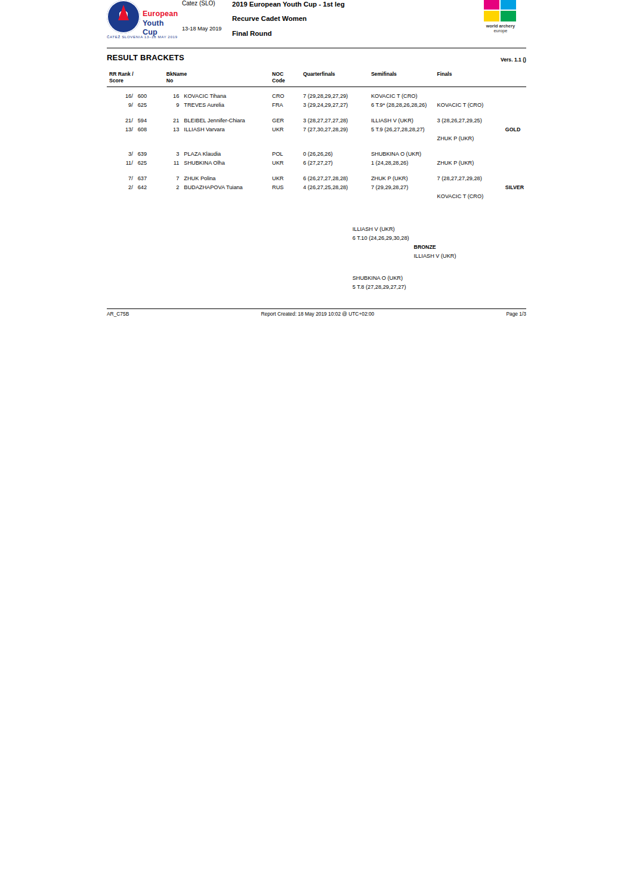European Youth Cup
ČATEŽ SLOVENIA 13–18 MAY 2019
Catez (SLO)
2019 European Youth Cup - 1st leg
Recurve Cadet Women
Final Round
world archeryeurope
13-18 May 2019
RESULT BRACKETS
Vers. 1.1 ()
| RR Rank / Score | BkName No | NOC Code | Quarterfinals | Semifinals | Finals | |
| --- | --- | --- | --- | --- | --- | --- |
| 16/ | 600 | 16 | KOVACIC Tihana | CRO | 7 (29,28,29,27,29) | KOVACIC T (CRO) | | |
| 9/ | 625 | 9 | TREVES Aurelia | FRA | 3 (29,24,29,27,27) | 6 T.9* (28,28,26,28,26) | KOVACIC T (CRO) | |
| 21/ | 594 | 21 | BLEIBEL Jennifer-Chiara | GER | 3 (28,27,27,27,28) | ILLIASH V (UKR) | 3 (28,26,27,29,25) | |
| 13/ | 608 | 13 | ILLIASH Varvara | UKR | 7 (27,30,27,28,29) | 5 T.9 (26,27,28,28,27) | | GOLD |
| | ZHUK P (UKR) | |
| 3/ | 639 | 3 | PLAZA Klaudia | POL | 0 (26,26,26) | SHUBKINA O (UKR) | | |
| 11/ | 625 | 11 | SHUBKINA Olha | UKR | 6 (27,27,27) | 1 (24,28,28,26) | ZHUK P (UKR) | |
| 7/ | 637 | 7 | ZHUK Polina | UKR | 6 (26,27,27,28,28) | ZHUK P (UKR) | 7 (28,27,27,29,28) | |
| 2/ | 642 | 2 | BUDAZHAPOVA Tuiana | RUS | 4 (26,27,25,28,28) | 7 (29,29,28,27) | | SILVER |
| | KOVACIC T (CRO) | |
| ILLIASH V (UKR) | |
| 6 T.10 (24,26,29,30,28) | |
| | BRONZE |
| | ILLIASH V (UKR) |
| SHUBKINA O (UKR) | |
| 5 T.8 (27,28,29,27,27) | |
AR_C75B
Report Created: 18 May 2019 10:02 @ UTC+02:00
Page 1/3